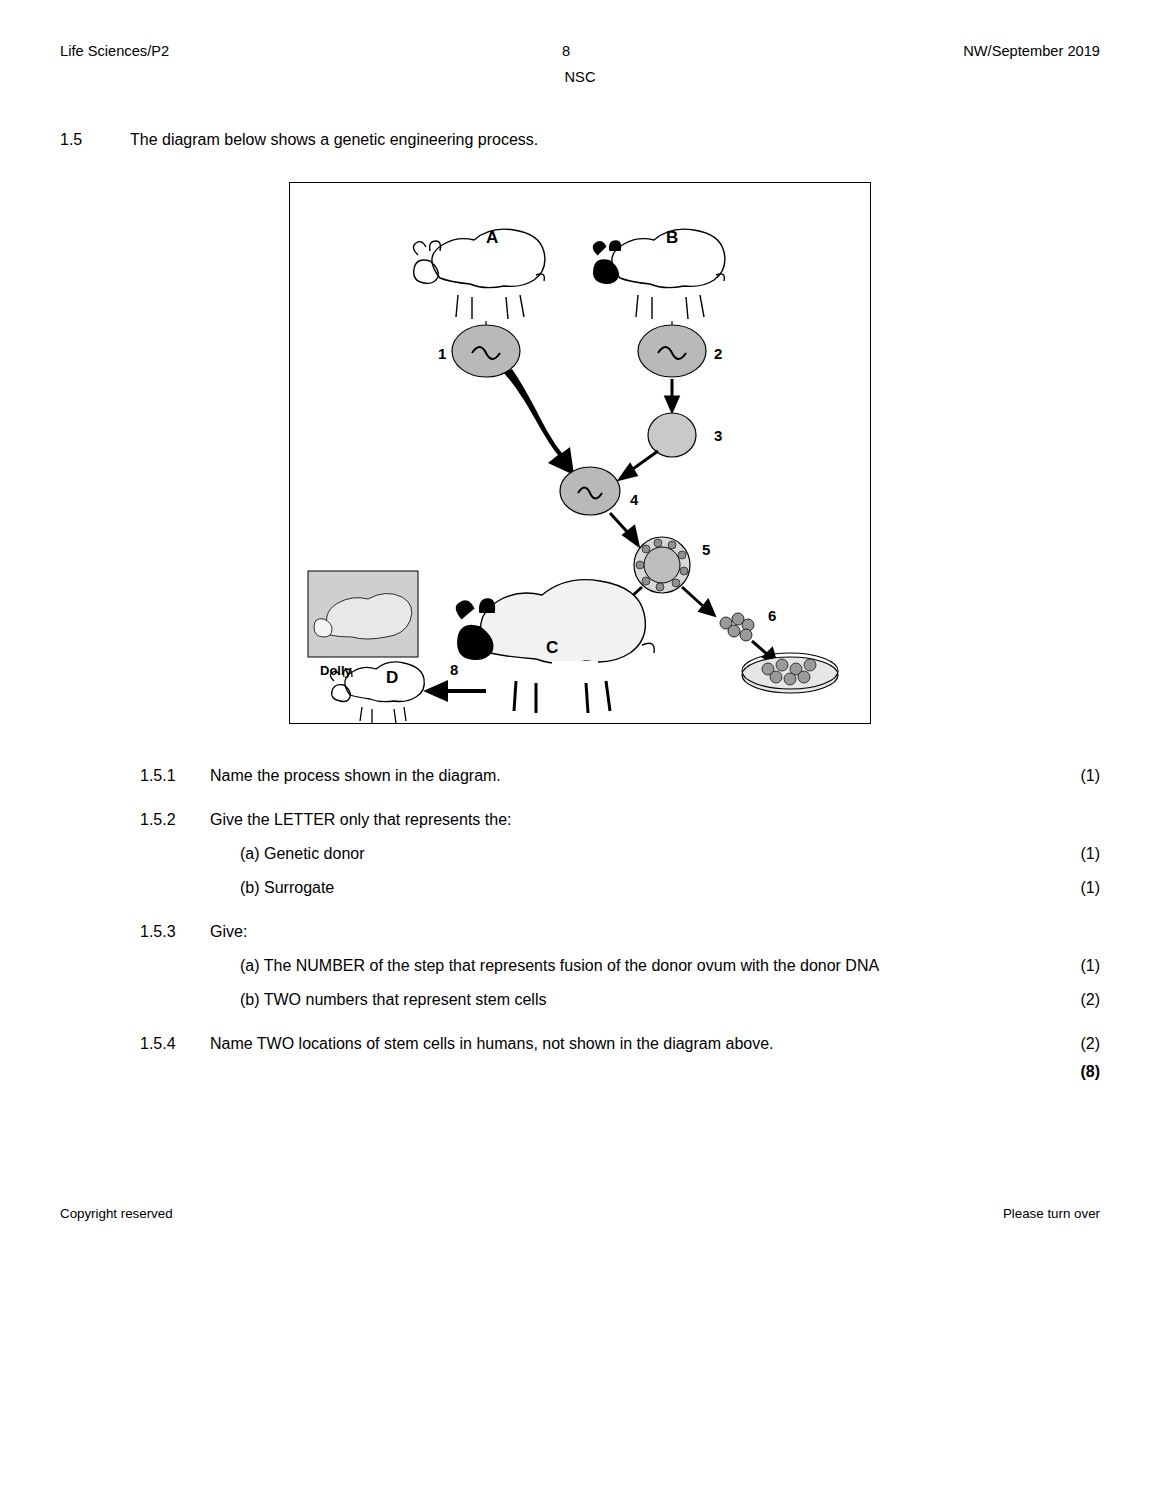Life Sciences/P2
8
NW/September 2019
NSC
1.5
The diagram below shows a genetic engineering process.
A B 1 2 3 4 5 7 6 C Dolly D 8
1.5.1
Name the process shown in the diagram.
(1)
1.5.2
Give the LETTER only that represents the:
(a) Genetic donor
(1)
(b) Surrogate
(1)
1.5.3
Give:
(a) The NUMBER of the step that represents fusion of the donor ovum with the donor DNA
(1)
(b) TWO numbers that represent stem cells
(2)
1.5.4
Name TWO locations of stem cells in humans, not shown in the diagram above.
(2)
(8)
Copyright reserved
Please turn over